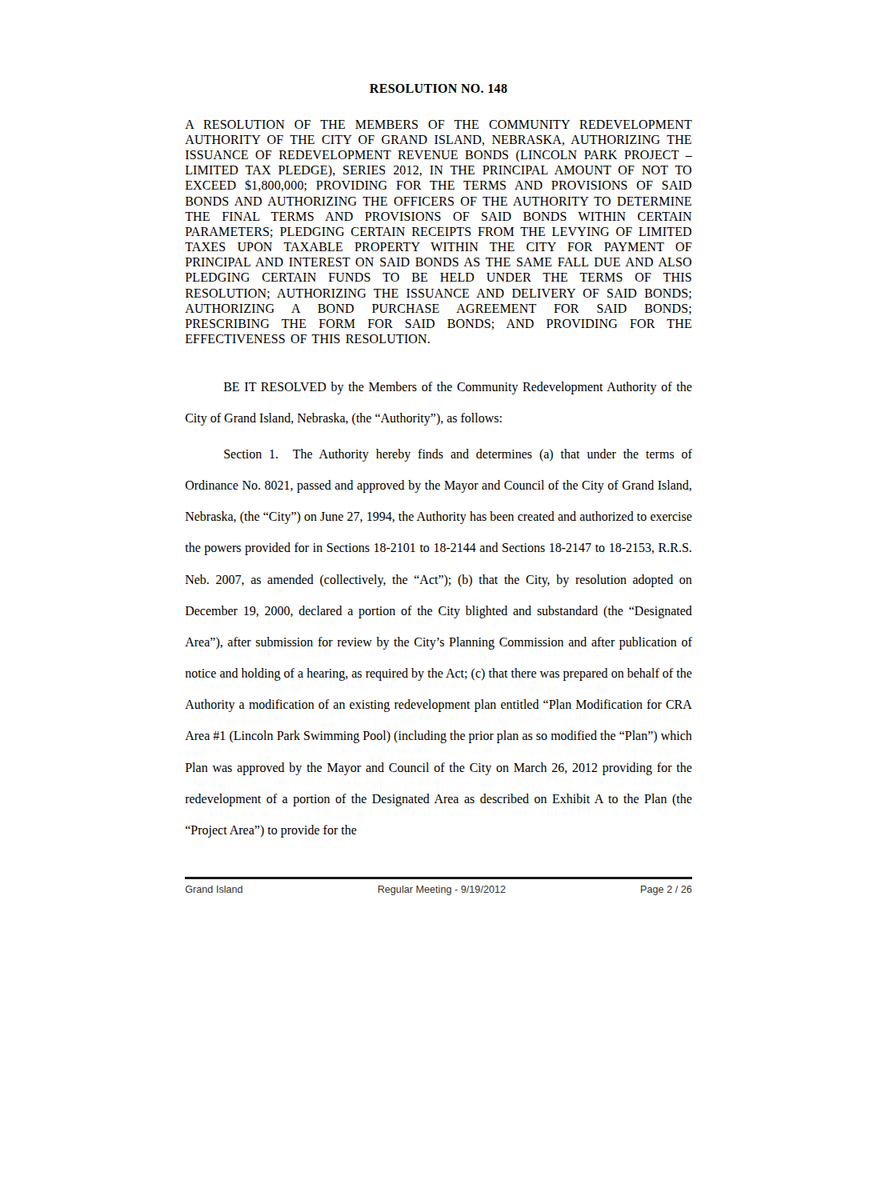RESOLUTION NO. 148
A RESOLUTION OF THE MEMBERS OF THE COMMUNITY REDEVELOPMENT AUTHORITY OF THE CITY OF GRAND ISLAND, NEBRASKA, AUTHORIZING THE ISSUANCE OF REDEVELOPMENT REVENUE BONDS (LINCOLN PARK PROJECT – LIMITED TAX PLEDGE), SERIES 2012, IN THE PRINCIPAL AMOUNT OF NOT TO EXCEED $1,800,000; PROVIDING FOR THE TERMS AND PROVISIONS OF SAID BONDS AND AUTHORIZING THE OFFICERS OF THE AUTHORITY TO DETERMINE THE FINAL TERMS AND PROVISIONS OF SAID BONDS WITHIN CERTAIN PARAMETERS; PLEDGING CERTAIN RECEIPTS FROM THE LEVYING OF LIMITED TAXES UPON TAXABLE PROPERTY WITHIN THE CITY FOR PAYMENT OF PRINCIPAL AND INTEREST ON SAID BONDS AS THE SAME FALL DUE AND ALSO PLEDGING CERTAIN FUNDS TO BE HELD UNDER THE TERMS OF THIS RESOLUTION; AUTHORIZING THE ISSUANCE AND DELIVERY OF SAID BONDS; AUTHORIZING A BOND PURCHASE AGREEMENT FOR SAID BONDS; PRESCRIBING THE FORM FOR SAID BONDS; AND PROVIDING FOR THE EFFECTIVENESS OF THIS RESOLUTION.
BE IT RESOLVED by the Members of the Community Redevelopment Authority of the City of Grand Island, Nebraska, (the “Authority”), as follows:
Section 1. The Authority hereby finds and determines (a) that under the terms of Ordinance No. 8021, passed and approved by the Mayor and Council of the City of Grand Island, Nebraska, (the “City”) on June 27, 1994, the Authority has been created and authorized to exercise the powers provided for in Sections 18-2101 to 18-2144 and Sections 18-2147 to 18-2153, R.R.S. Neb. 2007, as amended (collectively, the “Act”); (b) that the City, by resolution adopted on December 19, 2000, declared a portion of the City blighted and substandard (the “Designated Area”), after submission for review by the City’s Planning Commission and after publication of notice and holding of a hearing, as required by the Act; (c) that there was prepared on behalf of the Authority a modification of an existing redevelopment plan entitled “Plan Modification for CRA Area #1 (Lincoln Park Swimming Pool) (including the prior plan as so modified the “Plan”) which Plan was approved by the Mayor and Council of the City on March 26, 2012 providing for the redevelopment of a portion of the Designated Area as described on Exhibit A to the Plan (the “Project Area”) to provide for the
Grand Island
Regular Meeting - 9/19/2012
Page 2 / 26